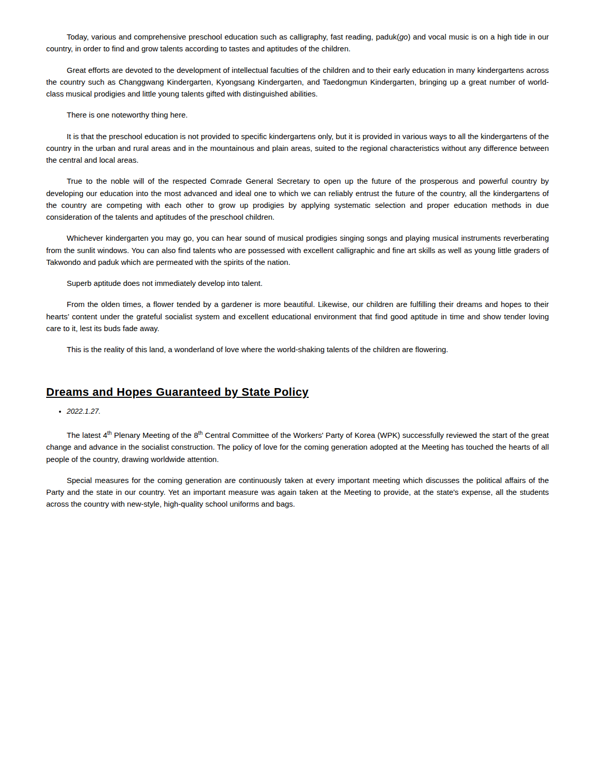Today, various and comprehensive preschool education such as calligraphy, fast reading, paduk(go) and vocal music is on a high tide in our country, in order to find and grow talents according to tastes and aptitudes of the children.
Great efforts are devoted to the development of intellectual faculties of the children and to their early education in many kindergartens across the country such as Changgwang Kindergarten, Kyongsang Kindergarten, and Taedongmun Kindergarten, bringing up a great number of world-class musical prodigies and little young talents gifted with distinguished abilities.
There is one noteworthy thing here.
It is that the preschool education is not provided to specific kindergartens only, but it is provided in various ways to all the kindergartens of the country in the urban and rural areas and in the mountainous and plain areas, suited to the regional characteristics without any difference between the central and local areas.
True to the noble will of the respected Comrade General Secretary to open up the future of the prosperous and powerful country by developing our education into the most advanced and ideal one to which we can reliably entrust the future of the country, all the kindergartens of the country are competing with each other to grow up prodigies by applying systematic selection and proper education methods in due consideration of the talents and aptitudes of the preschool children.
Whichever kindergarten you may go, you can hear sound of musical prodigies singing songs and playing musical instruments reverberating from the sunlit windows. You can also find talents who are possessed with excellent calligraphic and fine art skills as well as young little graders of Takwondo and paduk which are permeated with the spirits of the nation.
Superb aptitude does not immediately develop into talent.
From the olden times, a flower tended by a gardener is more beautiful. Likewise, our children are fulfilling their dreams and hopes to their hearts’ content under the grateful socialist system and excellent educational environment that find good aptitude in time and show tender loving care to it, lest its buds fade away.
This is the reality of this land, a wonderland of love where the world-shaking talents of the children are flowering.
Dreams and Hopes Guaranteed by State Policy
2022.1.27.
The latest 4th Plenary Meeting of the 8th Central Committee of the Workers' Party of Korea (WPK) successfully reviewed the start of the great change and advance in the socialist construction. The policy of love for the coming generation adopted at the Meeting has touched the hearts of all people of the country, drawing worldwide attention.
Special measures for the coming generation are continuously taken at every important meeting which discusses the political affairs of the Party and the state in our country. Yet an important measure was again taken at the Meeting to provide, at the state's expense, all the students across the country with new-style, high-quality school uniforms and bags.